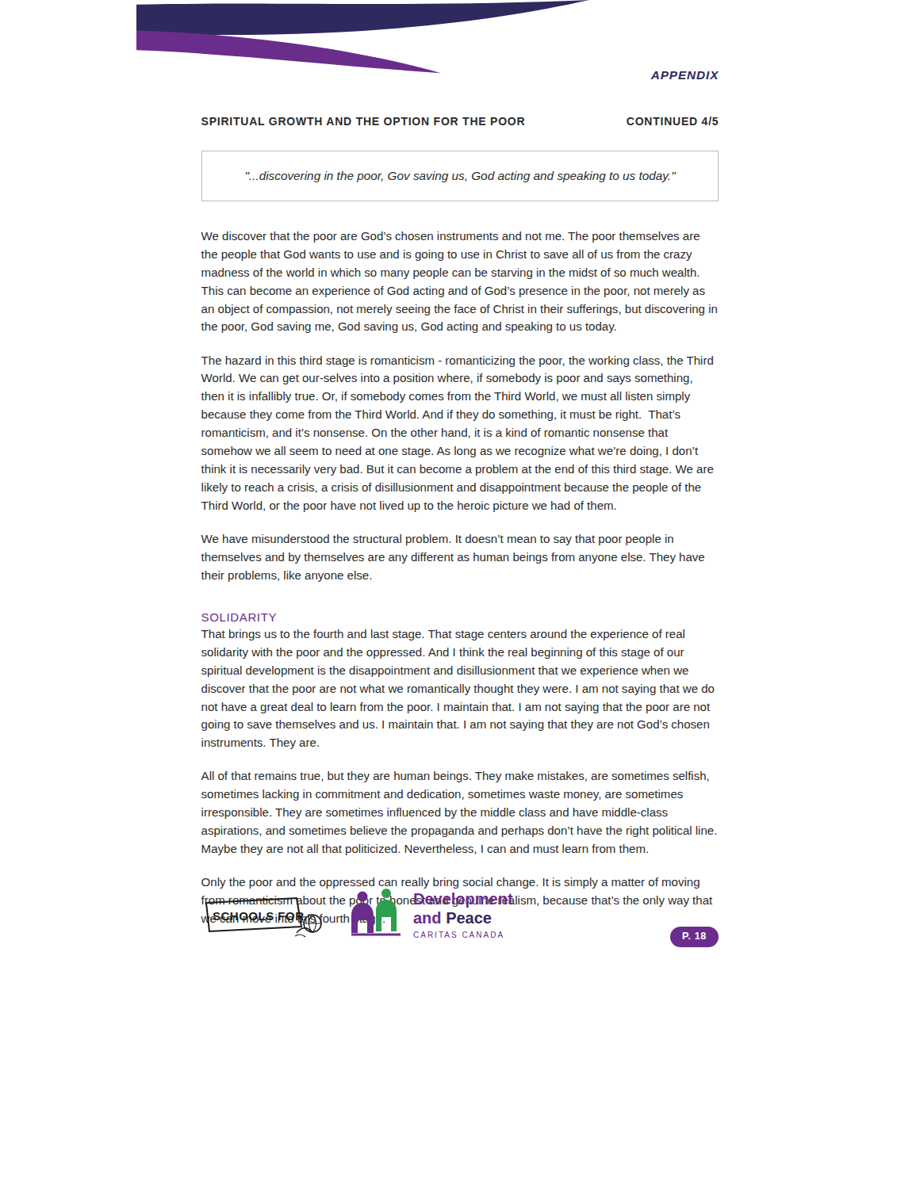APPENDIX
Spiritual Growth and the Option for the Poor
Continued 4/5
"...discovering in the poor, Gov saving us, God acting and speaking to us today."
We discover that the poor are God’s chosen instruments and not me. The poor themselves are the people that God wants to use and is going to use in Christ to save all of us from the crazy madness of the world in which so many people can be starving in the midst of so much wealth. This can become an experience of God acting and of God’s presence in the poor, not merely as an object of compassion, not merely seeing the face of Christ in their sufferings, but discovering in the poor, God saving me, God saving us, God acting and speaking to us today.
The hazard in this third stage is romanticism - romanticizing the poor, the working class, the Third World. We can get our-selves into a position where, if somebody is poor and says something, then it is infallibly true. Or, if somebody comes from the Third World, we must all listen simply because they come from the Third World. And if they do something, it must be right. That’s romanticism, and it’s nonsense. On the other hand, it is a kind of romantic nonsense that somehow we all seem to need at one stage. As long as we recognize what we’re doing, I don’t think it is necessarily very bad. But it can become a problem at the end of this third stage. We are likely to reach a crisis, a crisis of disillusionment and disappointment because the people of the Third World, or the poor have not lived up to the heroic picture we had of them.
We have misunderstood the structural problem. It doesn’t mean to say that poor people in themselves and by themselves are any different as human beings from anyone else. They have their problems, like anyone else.
Solidarity
That brings us to the fourth and last stage. That stage centers around the experience of real solidarity with the poor and the oppressed. And I think the real beginning of this stage of our spiritual development is the disappointment and disillusionment that we experience when we discover that the poor are not what we romantically thought they were. I am not saying that we do not have a great deal to learn from the poor. I maintain that. I am not saying that the poor are not going to save themselves and us. I maintain that. I am not saying that they are not God’s chosen instruments. They are.
All of that remains true, but they are human beings. They make mistakes, are sometimes selfish, sometimes lacking in commitment and dedication, sometimes waste money, are sometimes irresponsible. They are sometimes influenced by the middle class and have middle-class aspirations, and sometimes believe the propaganda and perhaps don’t have the right political line. Maybe they are not all that politicized. Nevertheless, I can and must learn from them.
Only the poor and the oppressed can really bring social change. It is simply a matter of moving from romanticism about the poor to honest and genuine realism, because that’s the only way that we can move into this fourth stage.
SCHOOLS FOR Development and Peace CARITAS CANADA
P. 18